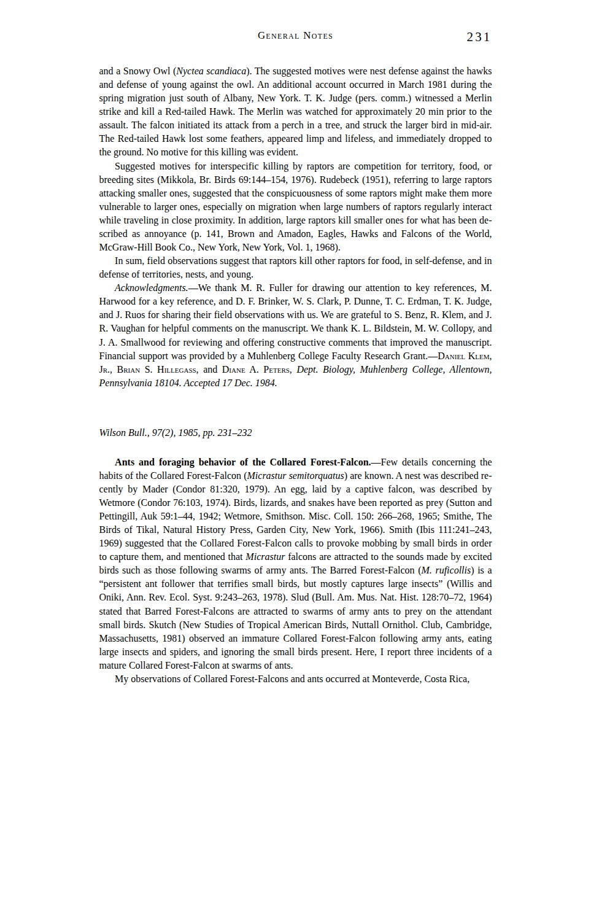General Notes 231
and a Snowy Owl (Nyctea scandiaca). The suggested motives were nest defense against the hawks and defense of young against the owl. An additional account occurred in March 1981 during the spring migration just south of Albany, New York. T. K. Judge (pers. comm.) witnessed a Merlin strike and kill a Red-tailed Hawk. The Merlin was watched for approximately 20 min prior to the assault. The falcon initiated its attack from a perch in a tree, and struck the larger bird in mid-air. The Red-tailed Hawk lost some feathers, appeared limp and lifeless, and immediately dropped to the ground. No motive for this killing was evident.
Suggested motives for interspecific killing by raptors are competition for territory, food, or breeding sites (Mikkola, Br. Birds 69:144–154, 1976). Rudebeck (1951), referring to large raptors attacking smaller ones, suggested that the conspicuousness of some raptors might make them more vulnerable to larger ones, especially on migration when large numbers of raptors regularly interact while traveling in close proximity. In addition, large raptors kill smaller ones for what has been described as annoyance (p. 141, Brown and Amadon, Eagles, Hawks and Falcons of the World, McGraw-Hill Book Co., New York, New York, Vol. 1, 1968).
In sum, field observations suggest that raptors kill other raptors for food, in self-defense, and in defense of territories, nests, and young.
Acknowledgments.—We thank M. R. Fuller for drawing our attention to key references, M. Harwood for a key reference, and D. F. Brinker, W. S. Clark, P. Dunne, T. C. Erdman, T. K. Judge, and J. Ruos for sharing their field observations with us. We are grateful to S. Benz, R. Klem, and J. R. Vaughan for helpful comments on the manuscript. We thank K. L. Bildstein, M. W. Collopy, and J. A. Smallwood for reviewing and offering constructive comments that improved the manuscript. Financial support was provided by a Muhlenberg College Faculty Research Grant.—Daniel Klem, Jr., Brian S. Hillegass, and Diane A. Peters, Dept. Biology, Muhlenberg College, Allentown, Pennsylvania 18104. Accepted 17 Dec. 1984.
Wilson Bull., 97(2), 1985, pp. 231–232
Ants and foraging behavior of the Collared Forest-Falcon.—Few details concerning the habits of the Collared Forest-Falcon (Micrastur semitorquatus) are known. A nest was described recently by Mader (Condor 81:320, 1979). An egg, laid by a captive falcon, was described by Wetmore (Condor 76:103, 1974). Birds, lizards, and snakes have been reported as prey (Sutton and Pettingill, Auk 59:1–44, 1942; Wetmore, Smithson. Misc. Coll. 150: 266–268, 1965; Smithe, The Birds of Tikal, Natural History Press, Garden City, New York, 1966). Smith (Ibis 111:241–243, 1969) suggested that the Collared Forest-Falcon calls to provoke mobbing by small birds in order to capture them, and mentioned that Micrastur falcons are attracted to the sounds made by excited birds such as those following swarms of army ants. The Barred Forest-Falcon (M. ruficollis) is a “persistent ant follower that terrifies small birds, but mostly captures large insects” (Willis and Oniki, Ann. Rev. Ecol. Syst. 9:243–263, 1978). Slud (Bull. Am. Mus. Nat. Hist. 128:70–72, 1964) stated that Barred Forest-Falcons are attracted to swarms of army ants to prey on the attendant small birds. Skutch (New Studies of Tropical American Birds, Nuttall Ornithol. Club, Cambridge, Massachusetts, 1981) observed an immature Collared Forest-Falcon following army ants, eating large insects and spiders, and ignoring the small birds present. Here, I report three incidents of a mature Collared Forest-Falcon at swarms of ants.
My observations of Collared Forest-Falcons and ants occurred at Monteverde, Costa Rica,